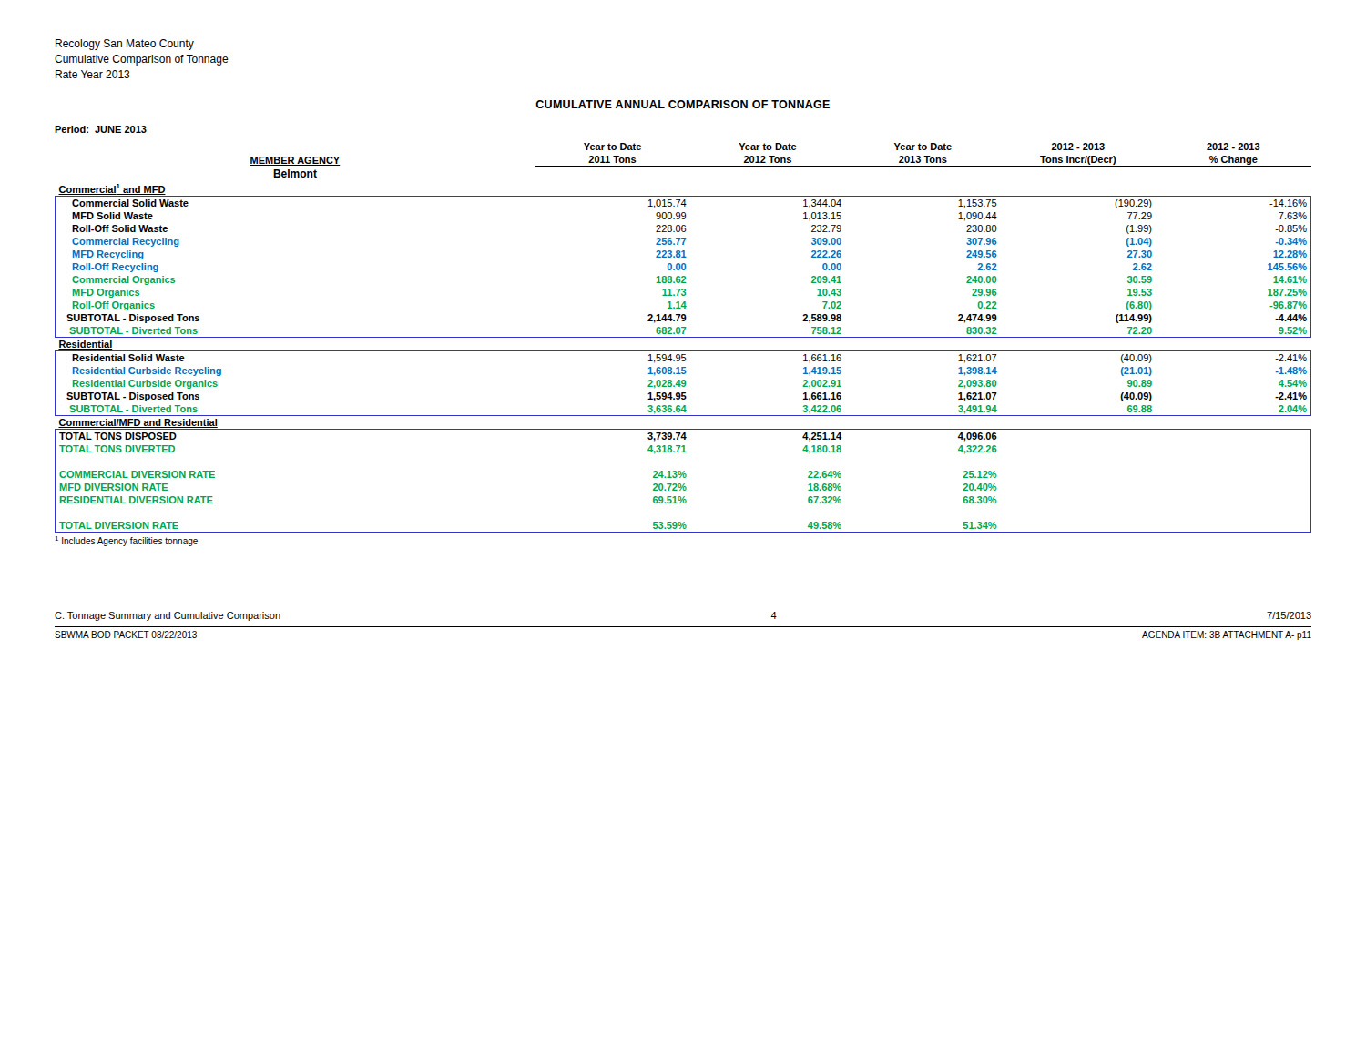Recology San Mateo County
Cumulative Comparison of Tonnage
Rate Year 2013
CUMULATIVE ANNUAL COMPARISON OF TONNAGE
Period: JUNE 2013
| | Year to Date | Year to Date | Year to Date | 2012 - 2013 | 2012 - 2013 |
| MEMBER AGENCY | 2011 Tons | 2012 Tons | 2013 Tons | Tons Incr/(Decr) | % Change |
| Belmont | |
| Commercial 1 and MFD | |
| Commercial Solid Waste | 1,015.74 | 1,344.04 | 1,153.75 | (190.29) | -14.16% |
| MFD Solid Waste | 900.99 | 1,013.15 | 1,090.44 | 77.29 | 7.63% |
| Roll-Off Solid Waste | 228.06 | 232.79 | 230.80 | (1.99) | -0.85% |
| Commercial Recycling | 256.77 | 309.00 | 307.96 | (1.04) | -0.34% |
| MFD Recycling | 223.81 | 222.26 | 249.56 | 27.30 | 12.28% |
| Roll-Off Recycling | 0.00 | 0.00 | 2.62 | 2.62 | 145.56% |
| Commercial Organics | 188.62 | 209.41 | 240.00 | 30.59 | 14.61% |
| MFD Organics | 11.73 | 10.43 | 29.96 | 19.53 | 187.25% |
| Roll-Off Organics | 1.14 | 7.02 | 0.22 | (6.80) | -96.87% |
| SUBTOTAL - Disposed Tons | 2,144.79 | 2,589.98 | 2,474.99 | (114.99) | -4.44% |
| SUBTOTAL - Diverted Tons | 682.07 | 758.12 | 830.32 | 72.20 | 9.52% |
| Residential | |
| Residential Solid Waste | 1,594.95 | 1,661.16 | 1,621.07 | (40.09) | -2.41% |
| Residential Curbside Recycling | 1,608.15 | 1,419.15 | 1,398.14 | (21.01) | -1.48% |
| Residential Curbside Organics | 2,028.49 | 2,002.91 | 2,093.80 | 90.89 | 4.54% |
| SUBTOTAL - Disposed Tons | 1,594.95 | 1,661.16 | 1,621.07 | (40.09) | -2.41% |
| SUBTOTAL - Diverted Tons | 3,636.64 | 3,422.06 | 3,491.94 | 69.88 | 2.04% |
| Commercial/MFD and Residential | |
| TOTAL TONS DISPOSED | 3,739.74 | 4,251.14 | 4,096.06 | | |
| TOTAL TONS DIVERTED | 4,318.71 | 4,180.18 | 4,322.26 | | |
| COMMERCIAL DIVERSION RATE | 24.13% | 22.64% | 25.12% | | |
| MFD DIVERSION RATE | 20.72% | 18.68% | 20.40% | | |
| RESIDENTIAL DIVERSION RATE | 69.51% | 67.32% | 68.30% | | |
| TOTAL DIVERSION RATE | 53.59% | 49.58% | 51.34% | | |
1 Includes Agency facilities tonnage
C. Tonnage Summary and Cumulative Comparison
4
7/15/2013
SBWMA BOD PACKET 08/22/2013
AGENDA ITEM: 3B ATTACHMENT A- p11